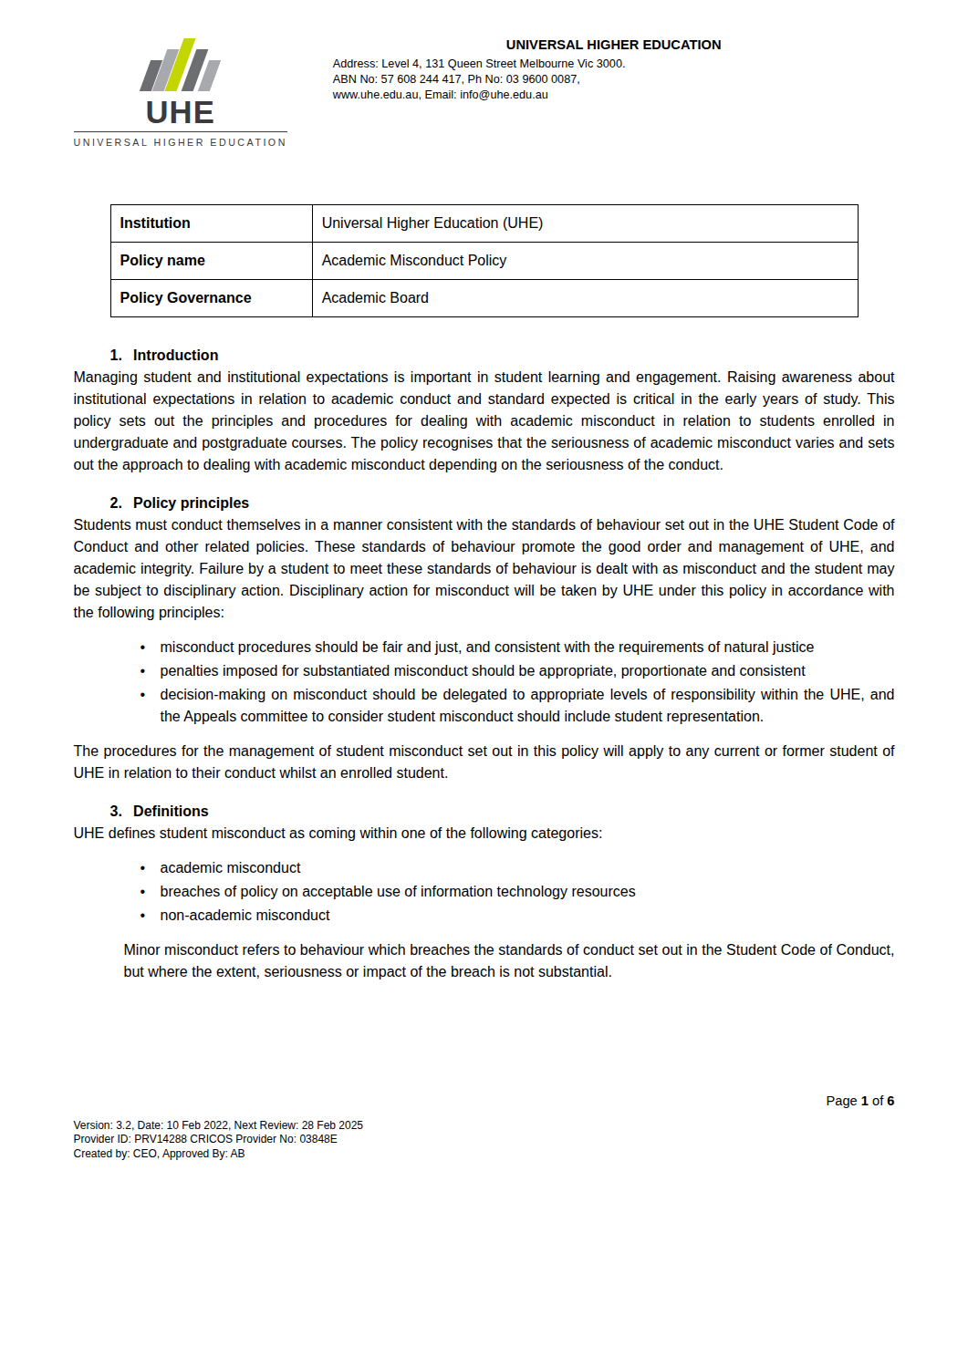UHE
UNIVERSAL HIGHER EDUCATION
UNIVERSAL HIGHER EDUCATION
Address: Level 4, 131 Queen Street Melbourne Vic 3000.
ABN No: 57 608 244 417, Ph No: 03 9600 0087,
www.uhe.edu.au, Email: info@uhe.edu.au
| Institution | Universal Higher Education (UHE) |
| Policy name | Academic Misconduct Policy |
| Policy Governance | Academic Board |
1. Introduction
Managing student and institutional expectations is important in student learning and engagement. Raising awareness about institutional expectations in relation to academic conduct and standard expected is critical in the early years of study. This policy sets out the principles and procedures for dealing with academic misconduct in relation to students enrolled in undergraduate and postgraduate courses. The policy recognises that the seriousness of academic misconduct varies and sets out the approach to dealing with academic misconduct depending on the seriousness of the conduct.
2. Policy principles
Students must conduct themselves in a manner consistent with the standards of behaviour set out in the UHE Student Code of Conduct and other related policies. These standards of behaviour promote the good order and management of UHE, and academic integrity. Failure by a student to meet these standards of behaviour is dealt with as misconduct and the student may be subject to disciplinary action. Disciplinary action for misconduct will be taken by UHE under this policy in accordance with the following principles:
misconduct procedures should be fair and just, and consistent with the requirements of natural justice
penalties imposed for substantiated misconduct should be appropriate, proportionate and consistent
decision-making on misconduct should be delegated to appropriate levels of responsibility within the UHE, and the Appeals committee to consider student misconduct should include student representation.
The procedures for the management of student misconduct set out in this policy will apply to any current or former student of UHE in relation to their conduct whilst an enrolled student.
3. Definitions
UHE defines student misconduct as coming within one of the following categories:
academic misconduct
breaches of policy on acceptable use of information technology resources
non-academic misconduct
Minor misconduct refers to behaviour which breaches the standards of conduct set out in the Student Code of Conduct, but where the extent, seriousness or impact of the breach is not substantial.
Page 1 of 6
Version: 3.2, Date: 10 Feb 2022, Next Review: 28 Feb 2025
Provider ID: PRV14288 CRICOS Provider No: 03848E
Created by: CEO, Approved By: AB